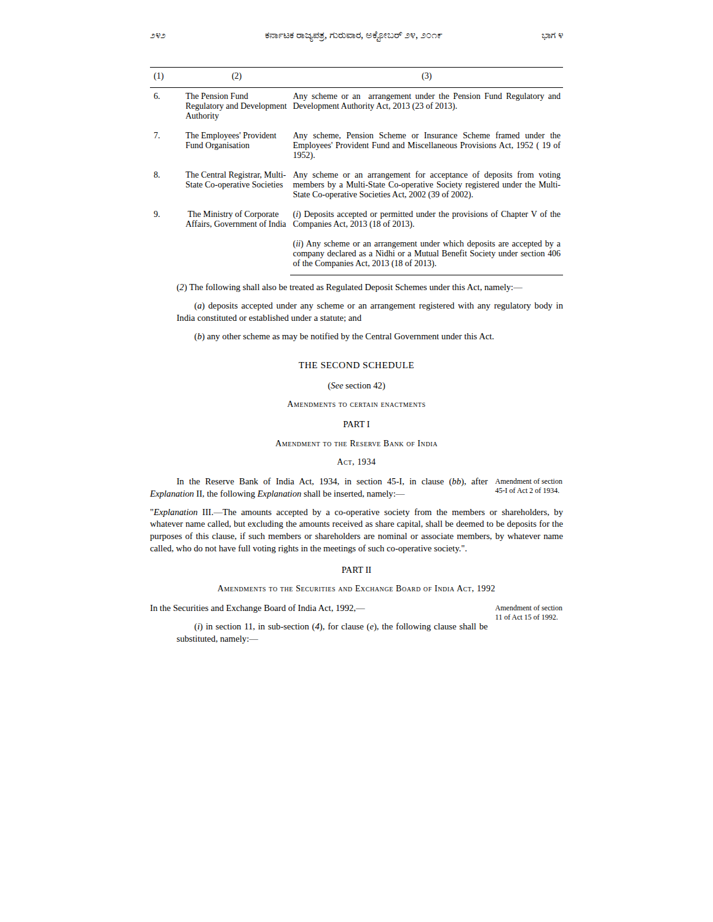೨೪೨
ಕರ್ನಾಟಕ ರಾಜ್ಯಪತ್ರ, ಗುರುವಾರ, ಅಕ್ಟೋಬರ್ ೨೪, ೨೦೧೯
ಭಾಗ ೪
| (1) | (2) | (3) |
| 6. | The Pension Fund Regulatory and Development Authority | Any scheme or an arrangement under the Pension Fund Regulatory and Development Authority Act, 2013 (23 of 2013). |
| 7. | The Employees' Provident Fund Organisation | Any scheme, Pension Scheme or Insurance Scheme framed under the Employees' Provident Fund and Miscellaneous Provisions Act, 1952 ( 19 of 1952). |
| 8. | The Central Registrar, Multi-State Co-operative Societies | Any scheme or an arrangement for acceptance of deposits from voting members by a Multi-State Co-operative Society registered under the Multi-State Co-operative Societies Act, 2002 (39 of 2002). |
| 9. | The Ministry of Corporate Affairs, Government of India | ( i ) Deposits accepted or permitted under the provisions of Chapter V of the Companies Act, 2013 (18 of 2013). |
| | | ( ii ) Any scheme or an arrangement under which deposits are accepted by a company declared as a Nidhi or a Mutual Benefit Society under section 406 of the Companies Act, 2013 (18 of 2013). |
(2) The following shall also be treated as Regulated Deposit Schemes under this Act, namely:—
(a) deposits accepted under any scheme or an arrangement registered with any regulatory body in India constituted or established under a statute; and
(b) any other scheme as may be notified by the Central Government under this Act.
THE SECOND SCHEDULE
(See section 42)
Amendments to certain enactments
PART I
Amendment to the Reserve Bank of India
Act, 1934
Amendment of section 45-I of Act 2 of 1934.
In the Reserve Bank of India Act, 1934, in section 45-I, in clause (bb), after Explanation II, the following Explanation shall be inserted, namely:—
"Explanation III.—The amounts accepted by a co-operative society from the members or shareholders, by whatever name called, but excluding the amounts received as share capital, shall be deemed to be deposits for the purposes of this clause, if such members or shareholders are nominal or associate members, by whatever name called, who do not have full voting rights in the meetings of such co-operative society.".
PART II
Amendments to the Securities and Exchange Board of India Act, 1992
Amendment of section 11 of Act 15 of 1992.
In the Securities and Exchange Board of India Act, 1992,—
(i) in section 11, in sub-section (4), for clause (e), the following clause shall be substituted, namely:—